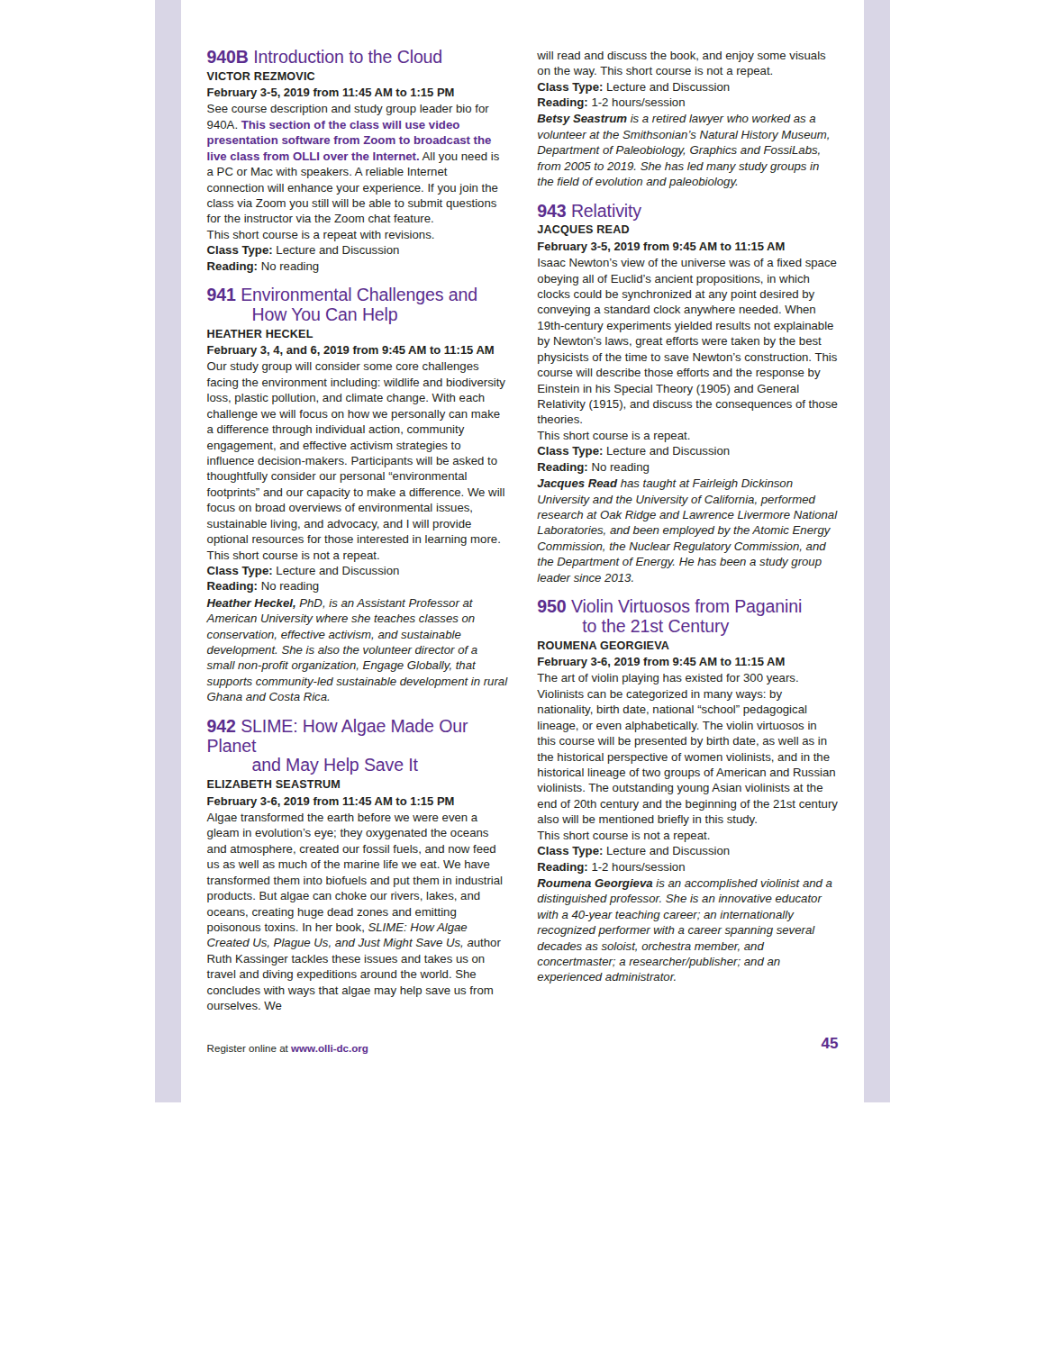940B Introduction to the Cloud
Victor Rezmovic
February 3-5, 2019 from 11:45 AM to 1:15 PM
See course description and study group leader bio for 940A. This section of the class will use video presentation software from Zoom to broadcast the live class from OLLI over the Internet. All you need is a PC or Mac with speakers. A reliable Internet connection will enhance your experience. If you join the class via Zoom you still will be able to submit questions for the instructor via the Zoom chat feature.
This short course is a repeat with revisions.
Class Type: Lecture and Discussion
Reading: No reading
941 Environmental Challenges and How You Can Help
Heather Heckel
February 3, 4, and 6, 2019 from 9:45 AM to 11:15 AM
Our study group will consider some core challenges facing the environment including: wildlife and biodiversity loss, plastic pollution, and climate change. With each challenge we will focus on how we personally can make a difference through individual action, community engagement, and effective activism strategies to influence decision-makers. Participants will be asked to thoughtfully consider our personal “environmental footprints” and our capacity to make a difference. We will focus on broad overviews of environmental issues, sustainable living, and advocacy, and I will provide optional resources for those interested in learning more.
This short course is not a repeat.
Class Type: Lecture and Discussion
Reading: No reading
Heather Heckel, PhD, is an Assistant Professor at American University where she teaches classes on conservation, effective activism, and sustainable development. She is also the volunteer director of a small non-profit organization, Engage Globally, that supports community-led sustainable development in rural Ghana and Costa Rica.
942 SLIME: How Algae Made Our Planet and May Help Save It
Elizabeth Seastrum
February 3-6, 2019 from 11:45 AM to 1:15 PM
Algae transformed the earth before we were even a gleam in evolution’s eye; they oxygenated the oceans and atmosphere, created our fossil fuels, and now feed us as well as much of the marine life we eat. We have transformed them into biofuels and put them in industrial products. But algae can choke our rivers, lakes, and oceans, creating huge dead zones and emitting poisonous toxins. In her book, SLIME: How Algae Created Us, Plague Us, and Just Might Save Us, author Ruth Kassinger tackles these issues and takes us on travel and diving expeditions around the world. She concludes with ways that algae may help save us from ourselves. We
will read and discuss the book, and enjoy some visuals on the way. This short course is not a repeat.
Class Type: Lecture and Discussion
Reading: 1-2 hours/session
Betsy Seastrum is a retired lawyer who worked as a volunteer at the Smithsonian’s Natural History Museum, Department of Paleobiology, Graphics and FossiLabs, from 2005 to 2019. She has led many study groups in the field of evolution and paleobiology.
943 Relativity
Jacques Read
February 3-5, 2019 from 9:45 AM to 11:15 AM
Isaac Newton’s view of the universe was of a fixed space obeying all of Euclid’s ancient propositions, in which clocks could be synchronized at any point desired by conveying a standard clock anywhere needed. When 19th-century experiments yielded results not explainable by Newton’s laws, great efforts were taken by the best physicists of the time to save Newton’s construction. This course will describe those efforts and the response by Einstein in his Special Theory (1905) and General Relativity (1915), and discuss the consequences of those theories.
This short course is a repeat.
Class Type: Lecture and Discussion
Reading: No reading
Jacques Read has taught at Fairleigh Dickinson University and the University of California, performed research at Oak Ridge and Lawrence Livermore National Laboratories, and been employed by the Atomic Energy Commission, the Nuclear Regulatory Commission, and the Department of Energy. He has been a study group leader since 2013.
950 Violin Virtuosos from Paganini to the 21st Century
Roumena Georgieva
February 3-6, 2019 from 9:45 AM to 11:15 AM
The art of violin playing has existed for 300 years. Violinists can be categorized in many ways: by nationality, birth date, national “school” pedagogical lineage, or even alphabetically. The violin virtuosos in this course will be presented by birth date, as well as in the historical perspective of women violinists, and in the historical lineage of two groups of American and Russian violinists. The outstanding young Asian violinists at the end of 20th century and the beginning of the 21st century also will be mentioned briefly in this study.
This short course is not a repeat.
Class Type: Lecture and Discussion
Reading: 1-2 hours/session
Roumena Georgieva is an accomplished violinist and a distinguished professor. She is an innovative educator with a 40-year teaching career; an internationally recognized performer with a career spanning several decades as soloist, orchestra member, and concertmaster; a researcher/publisher; and an experienced administrator.
Register online at www.olli-dc.org
45